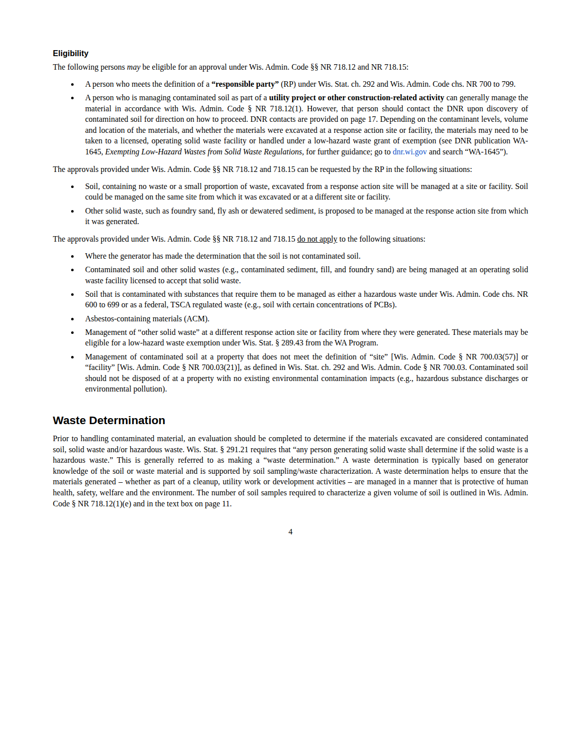Eligibility
The following persons may be eligible for an approval under Wis. Admin. Code §§ NR 718.12 and NR 718.15:
A person who meets the definition of a “responsible party” (RP) under Wis. Stat. ch. 292 and Wis. Admin. Code chs. NR 700 to 799.
A person who is managing contaminated soil as part of a utility project or other construction-related activity can generally manage the material in accordance with Wis. Admin. Code § NR 718.12(1). However, that person should contact the DNR upon discovery of contaminated soil for direction on how to proceed. DNR contacts are provided on page 17. Depending on the contaminant levels, volume and location of the materials, and whether the materials were excavated at a response action site or facility, the materials may need to be taken to a licensed, operating solid waste facility or handled under a low-hazard waste grant of exemption (see DNR publication WA-1645, Exempting Low-Hazard Wastes from Solid Waste Regulations, for further guidance; go to dnr.wi.gov and search “WA-1645”).
The approvals provided under Wis. Admin. Code §§ NR 718.12 and 718.15 can be requested by the RP in the following situations:
Soil, containing no waste or a small proportion of waste, excavated from a response action site will be managed at a site or facility. Soil could be managed on the same site from which it was excavated or at a different site or facility.
Other solid waste, such as foundry sand, fly ash or dewatered sediment, is proposed to be managed at the response action site from which it was generated.
The approvals provided under Wis. Admin. Code §§ NR 718.12 and 718.15 do not apply to the following situations:
Where the generator has made the determination that the soil is not contaminated soil.
Contaminated soil and other solid wastes (e.g., contaminated sediment, fill, and foundry sand) are being managed at an operating solid waste facility licensed to accept that solid waste.
Soil that is contaminated with substances that require them to be managed as either a hazardous waste under Wis. Admin. Code chs. NR 600 to 699 or as a federal, TSCA regulated waste (e.g., soil with certain concentrations of PCBs).
Asbestos-containing materials (ACM).
Management of “other solid waste” at a different response action site or facility from where they were generated. These materials may be eligible for a low-hazard waste exemption under Wis. Stat. § 289.43 from the WA Program.
Management of contaminated soil at a property that does not meet the definition of “site” [Wis. Admin. Code § NR 700.03(57)] or “facility” [Wis. Admin. Code § NR 700.03(21)], as defined in Wis. Stat. ch. 292 and Wis. Admin. Code § NR 700.03. Contaminated soil should not be disposed of at a property with no existing environmental contamination impacts (e.g., hazardous substance discharges or environmental pollution).
Waste Determination
Prior to handling contaminated material, an evaluation should be completed to determine if the materials excavated are considered contaminated soil, solid waste and/or hazardous waste. Wis. Stat. § 291.21 requires that “any person generating solid waste shall determine if the solid waste is a hazardous waste.” This is generally referred to as making a “waste determination.” A waste determination is typically based on generator knowledge of the soil or waste material and is supported by soil sampling/waste characterization. A waste determination helps to ensure that the materials generated – whether as part of a cleanup, utility work or development activities – are managed in a manner that is protective of human health, safety, welfare and the environment. The number of soil samples required to characterize a given volume of soil is outlined in Wis. Admin. Code § NR 718.12(1)(e) and in the text box on page 11.
4